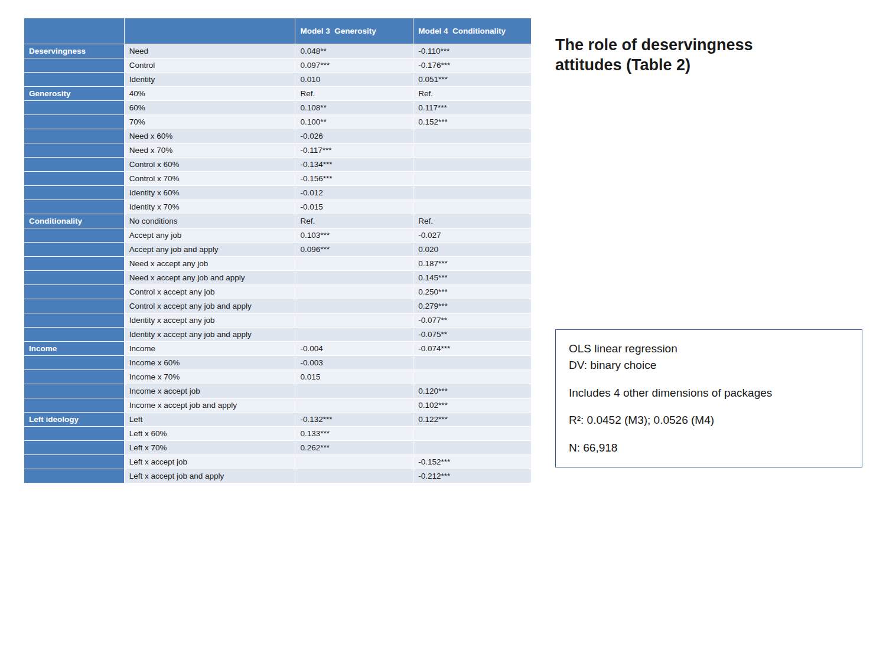| | | Model 3 Generosity | Model 4 Conditionality |
| --- | --- | --- | --- |
| Deservingness | Need | 0.048** | -0.110*** |
| | Control | 0.097*** | -0.176*** |
| | Identity | 0.010 | 0.051*** |
| Generosity | 40% | Ref. | Ref. |
| | 60% | 0.108** | 0.117*** |
| | 70% | 0.100** | 0.152*** |
| | Need x 60% | -0.026 | |
| | Need x 70% | -0.117*** | |
| | Control x 60% | -0.134*** | |
| | Control x 70% | -0.156*** | |
| | Identity x 60% | -0.012 | |
| | Identity x 70% | -0.015 | |
| Conditionality | No conditions | Ref. | Ref. |
| | Accept any job | 0.103*** | -0.027 |
| | Accept any job and apply | 0.096*** | 0.020 |
| | Need x accept any job | | 0.187*** |
| | Need x accept any job and apply | | 0.145*** |
| | Control x accept any job | | 0.250*** |
| | Control x accept any job and apply | | 0.279*** |
| | Identity x accept any job | | -0.077** |
| | Identity x accept any job and apply | | -0.075** |
| Income | Income | -0.004 | -0.074*** |
| | Income x 60% | -0.003 | |
| | Income x 70% | 0.015 | |
| | Income x accept job | | 0.120*** |
| | Income x accept job and apply | | 0.102*** |
| Left ideology | Left | -0.132*** | 0.122*** |
| | Left x 60% | 0.133*** | |
| | Left x 70% | 0.262*** | |
| | Left x accept job | | -0.152*** |
| | Left x accept job and apply | | -0.212*** |
The role of deservingness
attitudes (Table 2)
OLS linear regression
DV: binary choice
Includes 4 other dimensions of packages
R²: 0.0452 (M3); 0.0526 (M4)
N: 66,918